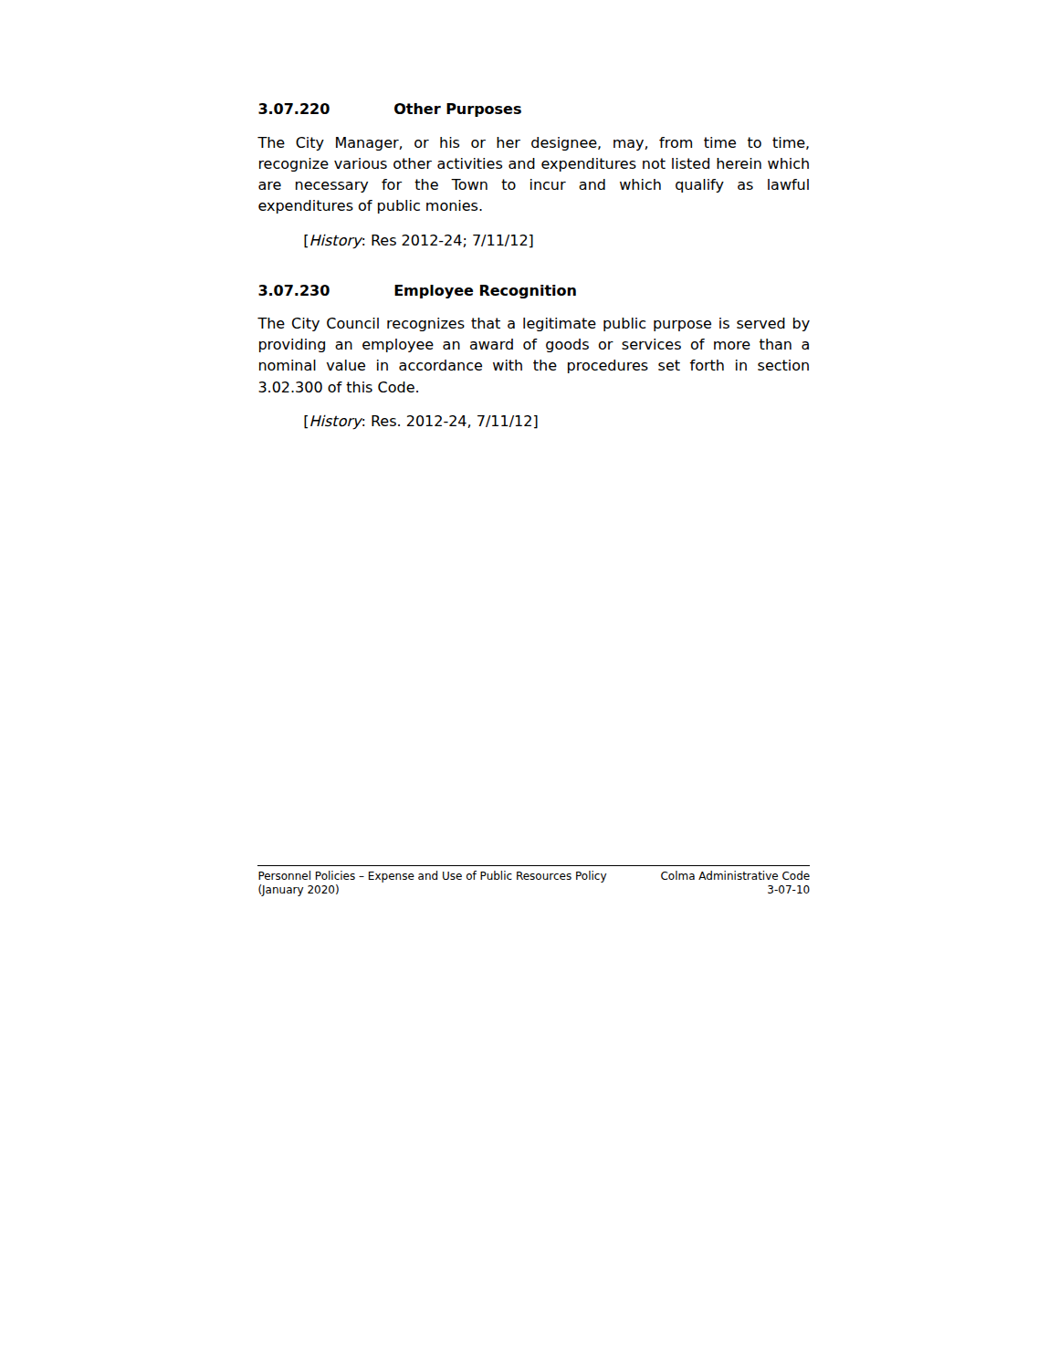3.07.220 Other Purposes
The City Manager, or his or her designee, may, from time to time, recognize various other activities and expenditures not listed herein which are necessary for the Town to incur and which qualify as lawful expenditures of public monies.
[History: Res 2012-24; 7/11/12]
3.07.230 Employee Recognition
The City Council recognizes that a legitimate public purpose is served by providing an employee an award of goods or services of more than a nominal value in accordance with the procedures set forth in section 3.02.300 of this Code.
[History: Res. 2012-24, 7/11/12]
Personnel Policies – Expense and Use of Public Resources Policy
(January 2020)
Colma Administrative Code
3-07-10